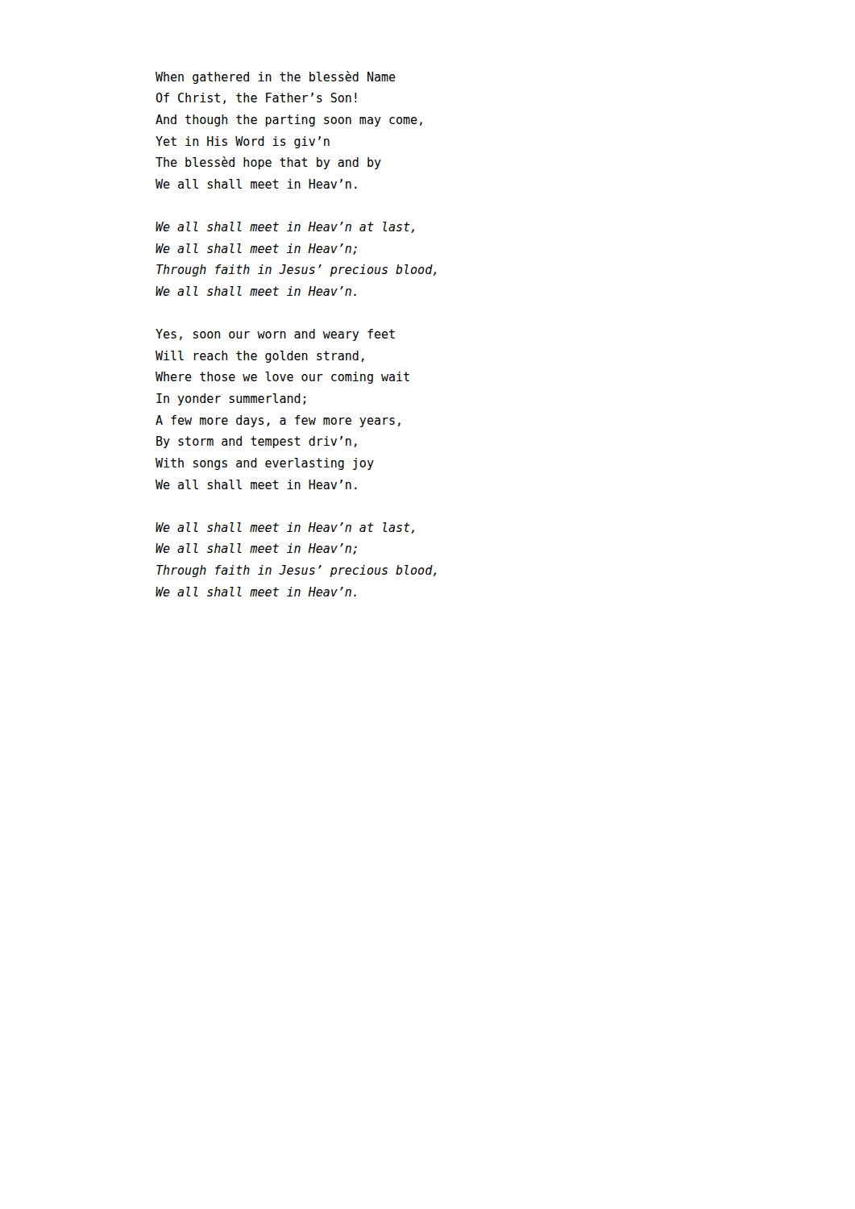When gathered in the blessèd Name Of Christ, the Father’s Son! And though the parting soon may come, Yet in His Word is giv’n The blessèd hope that by and by We all shall meet in Heav’n.
We all shall meet in Heav’n at last, We all shall meet in Heav’n; Through faith in Jesus’ precious blood, We all shall meet in Heav’n.
Yes, soon our worn and weary feet Will reach the golden strand, Where those we love our coming wait In yonder summerland; A few more days, a few more years, By storm and tempest driv’n, With songs and everlasting joy We all shall meet in Heav’n.
We all shall meet in Heav’n at last, We all shall meet in Heav’n; Through faith in Jesus’ precious blood, We all shall meet in Heav’n.